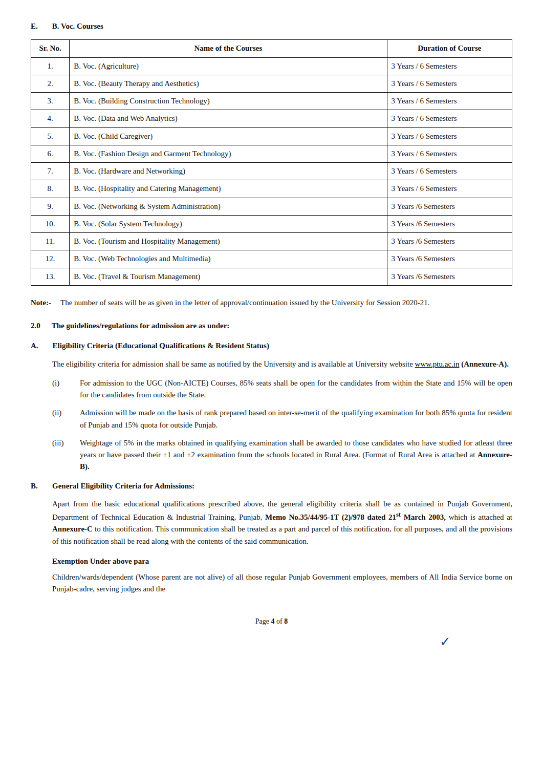E. B. Voc. Courses
| Sr. No. | Name of the Courses | Duration of Course |
| --- | --- | --- |
| 1. | B. Voc. (Agriculture) | 3 Years / 6 Semesters |
| 2. | B. Voc. (Beauty Therapy and Aesthetics) | 3 Years / 6 Semesters |
| 3. | B. Voc. (Building Construction Technology) | 3 Years / 6 Semesters |
| 4. | B. Voc. (Data and Web Analytics) | 3 Years / 6 Semesters |
| 5. | B. Voc. (Child Caregiver) | 3 Years / 6 Semesters |
| 6. | B. Voc. (Fashion Design and Garment Technology) | 3 Years / 6 Semesters |
| 7. | B. Voc. (Hardware and Networking) | 3 Years / 6 Semesters |
| 8. | B. Voc. (Hospitality and Catering Management) | 3 Years / 6 Semesters |
| 9. | B. Voc. (Networking & System Administration) | 3 Years /6 Semesters |
| 10. | B. Voc. (Solar System Technology) | 3 Years /6 Semesters |
| 11. | B. Voc. (Tourism and Hospitality Management) | 3 Years /6 Semesters |
| 12. | B. Voc. (Web Technologies and Multimedia) | 3 Years /6 Semesters |
| 13. | B. Voc. (Travel & Tourism Management) | 3 Years /6 Semesters |
Note:- The number of seats will be as given in the letter of approval/continuation issued by the University for Session 2020-21.
2.0 The guidelines/regulations for admission are as under:
A. Eligibility Criteria (Educational Qualifications & Resident Status)
The eligibility criteria for admission shall be same as notified by the University and is available at University website www.ptu.ac.in (Annexure-A).
(i) For admission to the UGC (Non-AICTE) Courses, 85% seats shall be open for the candidates from within the State and 15% will be open for the candidates from outside the State.
(ii) Admission will be made on the basis of rank prepared based on inter-se-merit of the qualifying examination for both 85% quota for resident of Punjab and 15% quota for outside Punjab.
(iii) Weightage of 5% in the marks obtained in qualifying examination shall be awarded to those candidates who have studied for atleast three years or have passed their +1 and +2 examination from the schools located in Rural Area. (Format of Rural Area is attached at Annexure-B).
B. General Eligibility Criteria for Admissions:
Apart from the basic educational qualifications prescribed above, the general eligibility criteria shall be as contained in Punjab Government, Department of Technical Education & Industrial Training, Punjab, Memo No.35/44/95-1T (2)/978 dated 21st March 2003, which is attached at Annexure-C to this notification. This communication shall be treated as a part and parcel of this notification, for all purposes, and all the provisions of this notification shall be read along with the contents of the said communication.
Exemption Under above para
Children/wards/dependent (Whose parent are not alive) of all those regular Punjab Government employees, members of All India Service borne on Punjab-cadre, serving judges and the
Page 4 of 8
✓